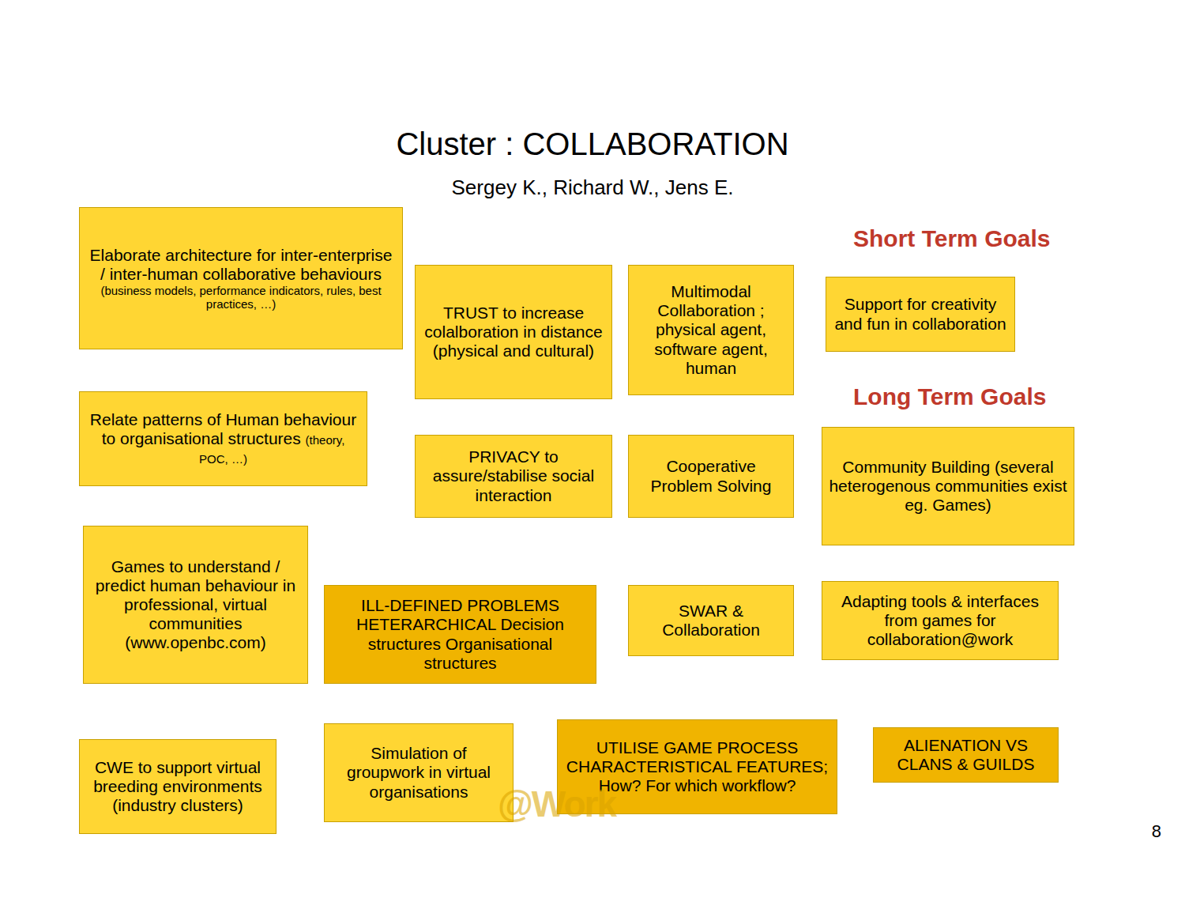Cluster : COLLABORATION
Sergey K., Richard W., Jens E.
Short Term Goals
Long Term Goals
Elaborate architecture for inter-enterprise / inter-human collaborative behaviours
(business models, performance indicators, rules, best practices, …)
Relate patterns of Human behaviour to organisational structures (theory, POC, …)
Games to understand / predict human behaviour in professional, virtual communities (www.openbc.com)
CWE to support virtual breeding environments (industry clusters)
TRUST to increase colalboration in distance (physical and cultural)
PRIVACY to assure/stabilise social interaction
ILL-DEFINED PROBLEMS HETERARCHICAL Decision structures Organisational structures
Simulation of groupwork in virtual organisations
Multimodal Collaboration ; physical agent, software agent, human
Cooperative Problem Solving
SWAR & Collaboration
UTILISE GAME PROCESS CHARACTERISTICAL FEATURES; How? For which workflow?
Support for creativity and fun in collaboration
Community Building (several heterogenous communities exist eg. Games)
Adapting tools & interfaces from games for collaboration@work
ALIENATION VS CLANS & GUILDS
@Work
8